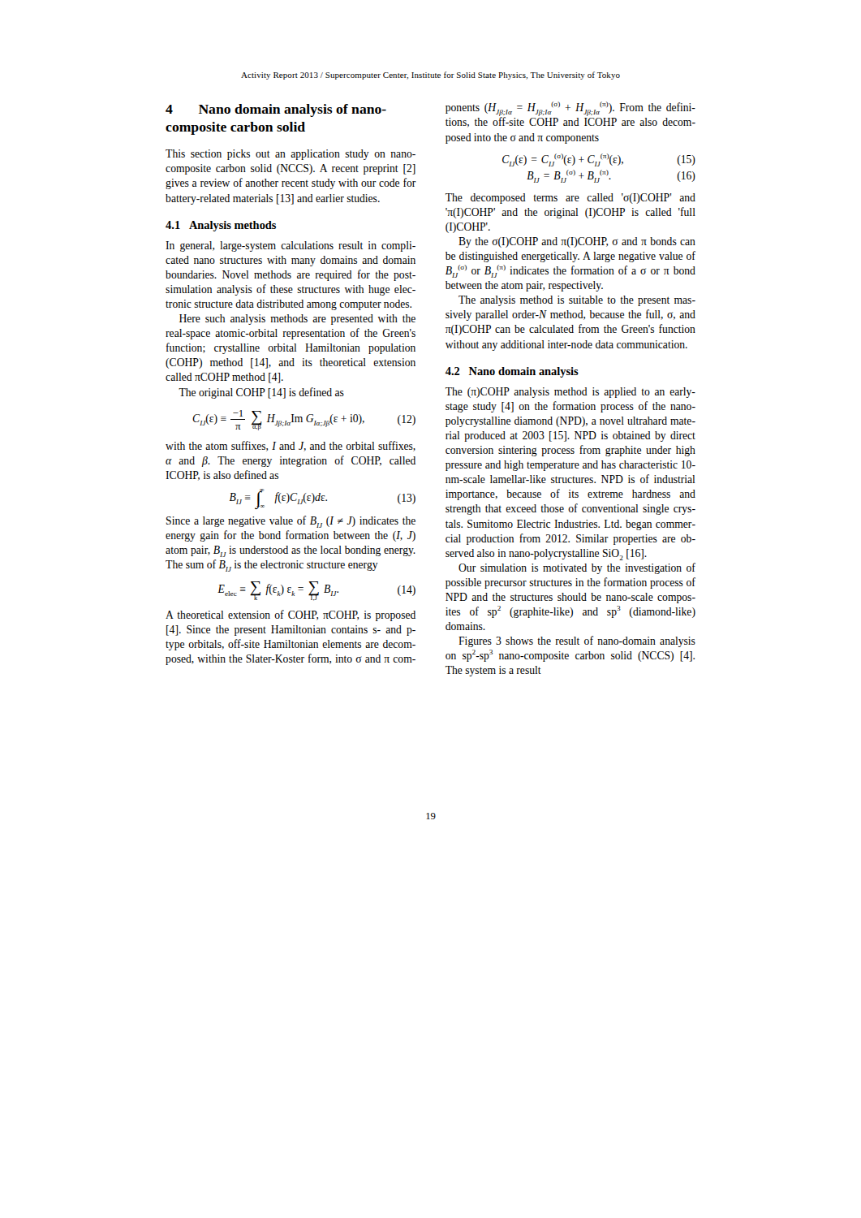Activity Report 2013 / Supercomputer Center, Institute for Solid State Physics, The University of Tokyo
4 Nano domain analysis of nano-composite carbon solid
This section picks out an application study on nano-composite carbon solid (NCCS). A recent preprint [2] gives a review of another recent study with our code for battery-related materials [13] and earlier studies.
4.1 Analysis methods
In general, large-system calculations result in complicated nano structures with many domains and domain boundaries. Novel methods are required for the post-simulation analysis of these structures with huge electronic structure data distributed among computer nodes.
Here such analysis methods are presented with the real-space atomic-orbital representation of the Green's function; crystalline orbital Hamiltonian population (COHP) method [14], and its theoretical extension called πCOHP method [4].
The original COHP [14] is defined as
CIJ(ε) ≡ −1 π ∑α,β HJβ;Iα Im GIα;Jβ(ε + i0), (12)
with the atom suffixes, I and J, and the orbital suffixes, α and β. The energy integration of COHP, called ICOHP, is also defined as
BIJ ≡ ∫∞−∞ f(ε)CIJ(ε)dε. (13)
Since a large negative value of BIJ (I ≠ J) indicates the energy gain for the bond formation between the (I, J) atom pair, BIJ is understood as the local bonding energy. The sum of BIJ is the electronic structure energy
Eelec ≡ ∑k f(εk) εk = ∑I,J BIJ. (14)
A theoretical extension of COHP, πCOHP, is proposed [4]. Since the present Hamiltonian contains s- and p-type orbitals, off-site Hamiltonian elements are decomposed, within the Slater-Koster form, into σ and π components (HJβ;Iα = HJβ;Iα(σ) + HJβ;Iα(π)). From the definitions, the off-site COHP and ICOHP are also decomposed into the σ and π components
CIJ(ε)=CIJ(σ)(ε) + CIJ(π)(ε), (15)
BIJ=BIJ(σ) + BIJ(π). (16)
The decomposed terms are called 'σ(I)COHP' and 'π(I)COHP' and the original (I)COHP is called 'full (I)COHP'.
By the σ(I)COHP and π(I)COHP, σ and π bonds can be distinguished energetically. A large negative value of BIJ(σ) or BIJ(π) indicates the formation of a σ or π bond between the atom pair, respectively.
The analysis method is suitable to the present massively parallel order-N method, because the full, σ, and π(I)COHP can be calculated from the Green's function without any additional inter-node data communication.
4.2 Nano domain analysis
The (π)COHP analysis method is applied to an early-stage study [4] on the formation process of the nano-polycrystalline diamond (NPD), a novel ultrahard material produced at 2003 [15]. NPD is obtained by direct conversion sintering process from graphite under high pressure and high temperature and has characteristic 10-nm-scale lamellar-like structures. NPD is of industrial importance, because of its extreme hardness and strength that exceed those of conventional single crystals. Sumitomo Electric Industries. Ltd. began commercial production from 2012. Similar properties are observed also in nano-polycrystalline SiO2 [16].
Our simulation is motivated by the investigation of possible precursor structures in the formation process of NPD and the structures should be nano-scale composites of sp2 (graphite-like) and sp3 (diamond-like) domains.
Figures 3 shows the result of nano-domain analysis on sp2-sp3 nano-composite carbon solid (NCCS) [4]. The system is a result
19